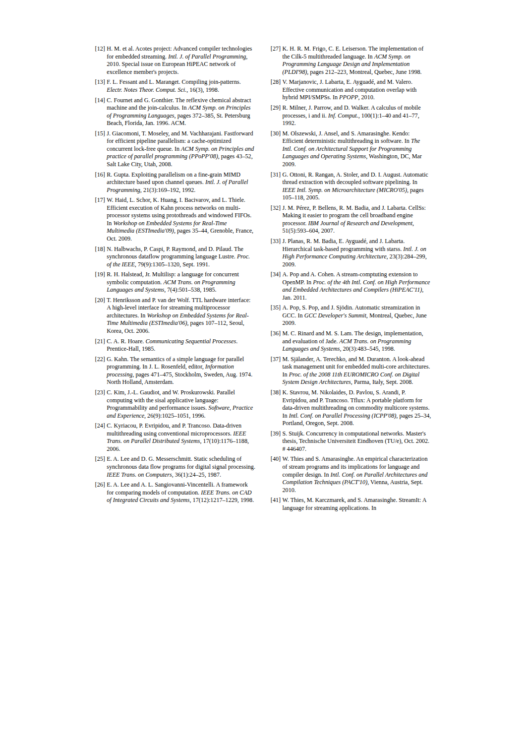[12] H. M. et al. Acotes project: Advanced compiler technologies for embedded streaming. Intl. J. of Parallel Programming, 2010. Special issue on European HiPEAC network of excellence member's projects.
[13] F. L. Fessant and L. Maranget. Compiling join-patterns. Electr. Notes Theor. Comput. Sci., 16(3), 1998.
[14] C. Fournet and G. Gonthier. The reflexive chemical abstract machine and the join-calculus. In ACM Symp. on Principles of Programming Languages, pages 372–385, St. Petersburg Beach, Florida, Jan. 1996. ACM.
[15] J. Giacomoni, T. Moseley, and M. Vachharajani. Fastforward for efficient pipeline parallelism: a cache-optimized concurrent lock-free queue. In ACM Symp. on Principles and practice of parallel programming (PPoPP'08), pages 43–52, Salt Lake City, Utah, 2008.
[16] R. Gupta. Exploiting parallelism on a fine-grain MIMD architecture based upon channel queues. Intl. J. of Parallel Programming, 21(3):169–192, 1992.
[17] W. Haid, L. Schor, K. Huang, I. Bacivarov, and L. Thiele. Efficient execution of Kahn process networks on multi-processor systems using protothreads and windowed FIFOs. In Workshop on Embedded Systems for Real-Time Multimedia (ESTImedia'09), pages 35–44, Grenoble, France, Oct. 2009.
[18] N. Halbwachs, P. Caspi, P. Raymond, and D. Pilaud. The synchronous dataflow programming language Lustre. Proc. of the IEEE, 79(9):1305–1320, Sept. 1991.
[19] R. H. Halstead, Jr. Multilisp: a language for concurrent symbolic computation. ACM Trans. on Programming Languages and Systems, 7(4):501–538, 1985.
[20] T. Henriksson and P. van der Wolf. TTL hardware interface: A high-level interface for streaming multiprocessor architectures. In Workshop on Embedded Systems for Real-Time Multimedia (ESTImedia'06), pages 107–112, Seoul, Korea, Oct. 2006.
[21] C. A. R. Hoare. Communicating Sequential Processes. Prentice-Hall, 1985.
[22] G. Kahn. The semantics of a simple language for parallel programming. In J. L. Rosenfeld, editor, Information processing, pages 471–475, Stockholm, Sweden, Aug. 1974. North Holland, Amsterdam.
[23] C. Kim, J.-L. Gaudiot, and W. Proskurowski. Parallel computing with the sisal applicative language: Programmability and performance issues. Software, Practice and Experience, 26(9):1025–1051, 1996.
[24] C. Kyriacou, P. Evripidou, and P. Trancoso. Data-driven multithreading using conventional microprocessors. IEEE Trans. on Parallel Distributed Systems, 17(10):1176–1188, 2006.
[25] E. A. Lee and D. G. Messerschmitt. Static scheduling of synchronous data flow programs for digital signal processing. IEEE Trans. on Computers, 36(1):24–25, 1987.
[26] E. A. Lee and A. L. Sangiovanni-Vincentelli. A framework for comparing models of computation. IEEE Trans. on CAD of Integrated Circuits and Systems, 17(12):1217–1229, 1998.
[27] K. H. R. M. Frigo, C. E. Leiserson. The implementation of the Cilk-5 multithreaded language. In ACM Symp. on Programming Language Design and Implementation (PLDI'98), pages 212–223, Montreal, Quebec, June 1998.
[28] V. Marjanovic, J. Labarta, E. Ayguadé, and M. Valero. Effective communication and computation overlap with hybrid MPI/SMPSs. In PPOPP, 2010.
[29] R. Milner, J. Parrow, and D. Walker. A calculus of mobile processes, i and ii. Inf. Comput., 100(1):1–40 and 41–77, 1992.
[30] M. Olszewski, J. Ansel, and S. Amarasinghe. Kendo: Efficient deterministic multithreading in software. In The Intl. Conf. on Architectural Support for Programming Languages and Operating Systems, Washington, DC, Mar 2009.
[31] G. Ottoni, R. Rangan, A. Stoler, and D. I. August. Automatic thread extraction with decoupled software pipelining. In IEEE Intl. Symp. on Microarchitecture (MICRO'05), pages 105–118, 2005.
[32] J. M. Pérez, P. Bellens, R. M. Badia, and J. Labarta. CellSs: Making it easier to program the cell broadband engine processor. IBM Journal of Research and Development, 51(5):593–604, 2007.
[33] J. Planas, R. M. Badia, E. Ayguadé, and J. Labarta. Hierarchical task-based programming with starss. Intl. J. on High Performance Computing Architecture, 23(3):284–299, 2009.
[34] A. Pop and A. Cohen. A stream-comptuting extension to OpenMP. In Proc. of the 4th Intl. Conf. on High Performance and Embedded Architectures and Compilers (HiPEAC'11), Jan. 2011.
[35] A. Pop, S. Pop, and J. Sjödin. Automatic streamization in GCC. In GCC Developer's Summit, Montreal, Quebec, June 2009.
[36] M. C. Rinard and M. S. Lam. The design, implementation, and evaluation of Jade. ACM Trans. on Programming Languages and Systems, 20(3):483–545, 1998.
[37] M. Själander, A. Terechko, and M. Duranton. A look-ahead task management unit for embedded multi-core architectures. In Proc. of the 2008 11th EUROMICRO Conf. on Digital System Design Architectures, Parma, Italy, Sept. 2008.
[38] K. Stavrou, M. Nikolaides, D. Pavlou, S. Arandi, P. Evripidou, and P. Trancoso. Tflux: A portable platform for data-driven multithreading on commodity multicore systems. In Intl. Conf. on Parallel Processing (ICPP'08), pages 25–34, Portland, Oregon, Sept. 2008.
[39] S. Stuijk. Concurrency in computational networks. Master's thesis, Technische Universiteit Eindhoven (TU/e), Oct. 2002. # 446407.
[40] W. Thies and S. Amarasinghe. An empirical characterization of stream programs and its implications for language and compiler design. In Intl. Conf. on Parallel Architectures and Compilation Techniques (PACT'10), Vienna, Austria, Sept. 2010.
[41] W. Thies, M. Karczmarek, and S. Amarasinghe. StreamIt: A language for streaming applications. In